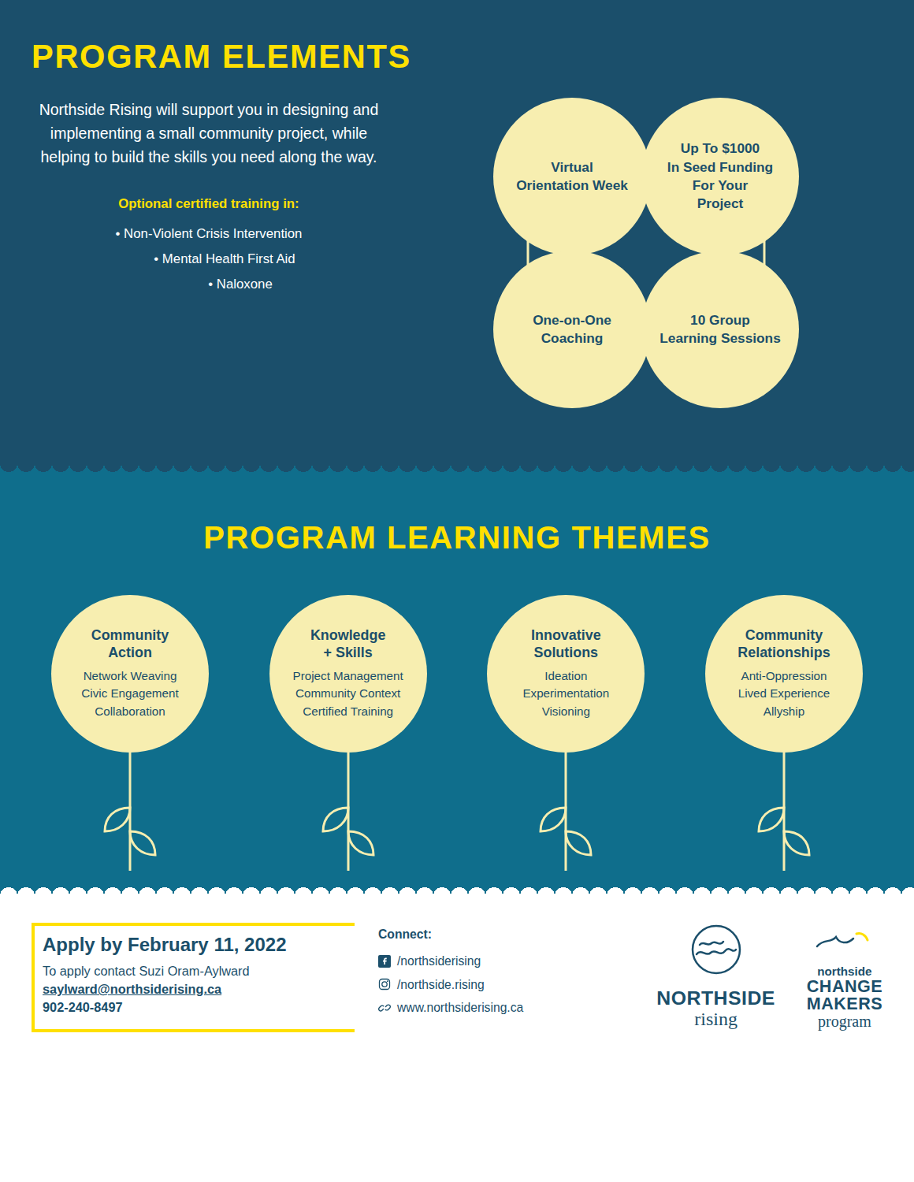Program Elements
Northside Rising will support you in designing and implementing a small community project, while helping to build the skills you need along the way.
Optional certified training in:
Non-Violent Crisis Intervention
Mental Health First Aid
Naloxone
Virtual
Orientation Week
Up To $1000
In Seed Funding
For Your
Project
One-on-One
Coaching
10 Group
Learning Sessions
Program Learning Themes
Community
Action
Network Weaving
Civic Engagement
Collaboration
Knowledge
+ Skills
Project Management
Community Context
Certified Training
Innovative
Solutions
Ideation
Experimentation
Visioning
Community
Relationships
Anti-Oppression
Lived Experience
Allyship
Apply by February 11, 2022
To apply contact Suzi Oram-Aylward
saylward@northsiderising.ca
902-240-8497
Connect:
/northsiderising
/northside.rising
www.northsiderising.ca
NORTHSIDE
rising
northside
CHANGE
MAKERS
program